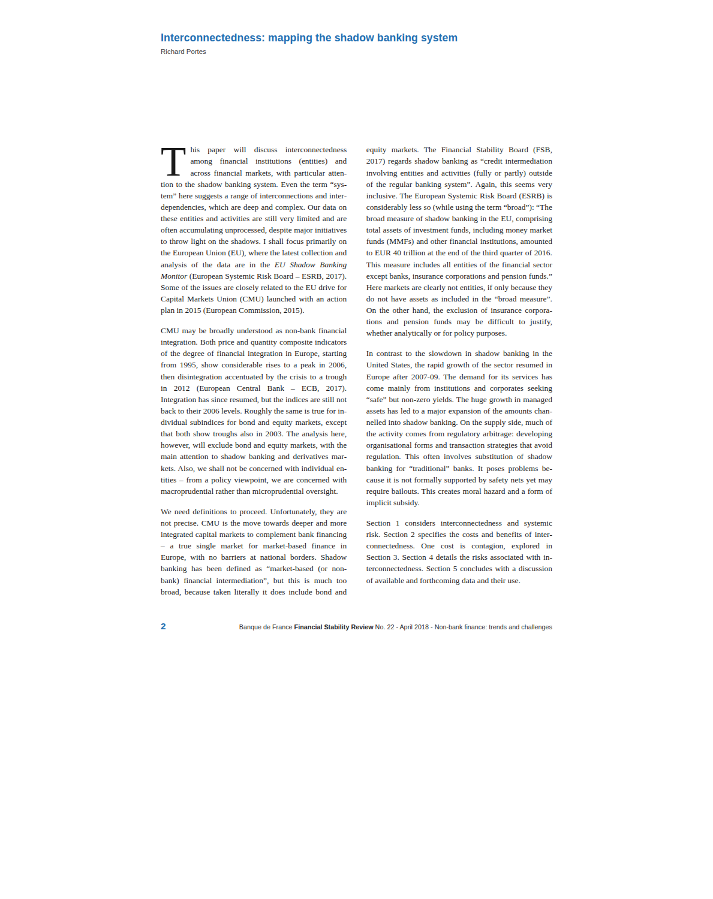Interconnectedness: mapping the shadow banking system
Richard Portes
This paper will discuss interconnectedness among financial institutions (entities) and across financial markets, with particular attention to the shadow banking system. Even the term “system” here suggests a range of interconnections and interdependencies, which are deep and complex. Our data on these entities and activities are still very limited and are often accumulating unprocessed, despite major initiatives to throw light on the shadows. I shall focus primarily on the European Union (EU), where the latest collection and analysis of the data are in the EU Shadow Banking Monitor (European Systemic Risk Board – ESRB, 2017). Some of the issues are closely related to the EU drive for Capital Markets Union (CMU) launched with an action plan in 2015 (European Commission, 2015).
CMU may be broadly understood as non-bank financial integration. Both price and quantity composite indicators of the degree of financial integration in Europe, starting from 1995, show considerable rises to a peak in 2006, then disintegration accentuated by the crisis to a trough in 2012 (European Central Bank – ECB, 2017). Integration has since resumed, but the indices are still not back to their 2006 levels. Roughly the same is true for individual subindices for bond and equity markets, except that both show troughs also in 2003. The analysis here, however, will exclude bond and equity markets, with the main attention to shadow banking and derivatives markets. Also, we shall not be concerned with individual entities – from a policy viewpoint, we are concerned with macroprudential rather than microprudential oversight.
We need definitions to proceed. Unfortunately, they are not precise. CMU is the move towards deeper and more integrated capital markets to complement bank financing – a true single market for market-based finance in Europe, with no barriers at national borders. Shadow banking has been defined as “market-based (or non-bank) financial intermediation”, but this is much too broad, because taken literally it does include bond and equity markets. The Financial Stability Board (FSB, 2017) regards shadow banking as “credit intermediation involving entities and activities (fully or partly) outside of the regular banking system”. Again, this seems very inclusive. The European Systemic Risk Board (ESRB) is considerably less so (while using the term “broad”): “The broad measure of shadow banking in the EU, comprising total assets of investment funds, including money market funds (MMFs) and other financial institutions, amounted to EUR 40 trillion at the end of the third quarter of 2016. This measure includes all entities of the financial sector except banks, insurance corporations and pension funds.” Here markets are clearly not entities, if only because they do not have assets as included in the “broad measure”. On the other hand, the exclusion of insurance corporations and pension funds may be difficult to justify, whether analytically or for policy purposes.
In contrast to the slowdown in shadow banking in the United States, the rapid growth of the sector resumed in Europe after 2007-09. The demand for its services has come mainly from institutions and corporates seeking “safe” but non-zero yields. The huge growth in managed assets has led to a major expansion of the amounts channelled into shadow banking. On the supply side, much of the activity comes from regulatory arbitrage: developing organisational forms and transaction strategies that avoid regulation. This often involves substitution of shadow banking for “traditional” banks. It poses problems because it is not formally supported by safety nets yet may require bailouts. This creates moral hazard and a form of implicit subsidy.
Section 1 considers interconnectedness and systemic risk. Section 2 specifies the costs and benefits of interconnectedness. One cost is contagion, explored in Section 3. Section 4 details the risks associated with interconnectedness. Section 5 concludes with a discussion of available and forthcoming data and their use.
2
Banque de France Financial Stability Review No. 22 - April 2018 - Non-bank finance: trends and challenges